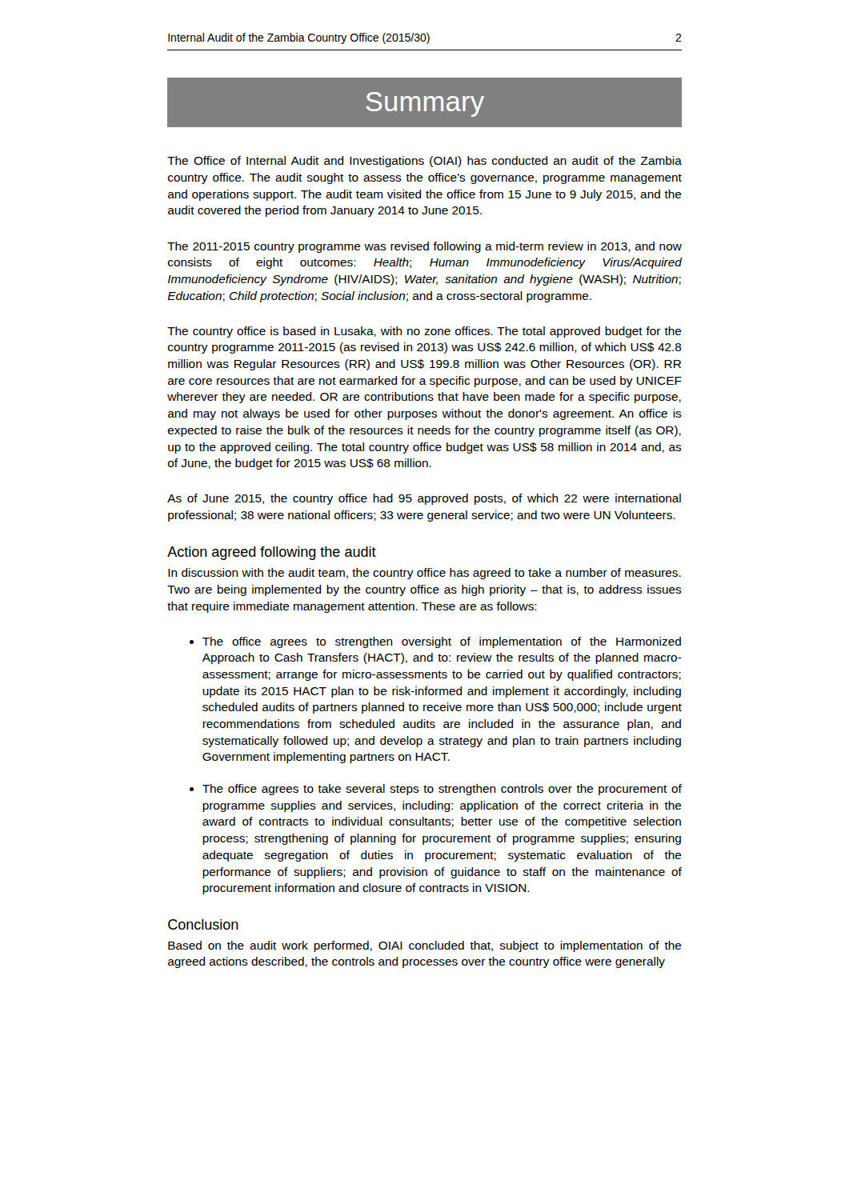Internal Audit of the Zambia Country Office (2015/30)
2
Summary
The Office of Internal Audit and Investigations (OIAI) has conducted an audit of the Zambia country office. The audit sought to assess the office's governance, programme management and operations support. The audit team visited the office from 15 June to 9 July 2015, and the audit covered the period from January 2014 to June 2015.
The 2011-2015 country programme was revised following a mid-term review in 2013, and now consists of eight outcomes: Health; Human Immunodeficiency Virus/Acquired Immunodeficiency Syndrome (HIV/AIDS); Water, sanitation and hygiene (WASH); Nutrition; Education; Child protection; Social inclusion; and a cross-sectoral programme.
The country office is based in Lusaka, with no zone offices. The total approved budget for the country programme 2011-2015 (as revised in 2013) was US$ 242.6 million, of which US$ 42.8 million was Regular Resources (RR) and US$ 199.8 million was Other Resources (OR). RR are core resources that are not earmarked for a specific purpose, and can be used by UNICEF wherever they are needed. OR are contributions that have been made for a specific purpose, and may not always be used for other purposes without the donor's agreement. An office is expected to raise the bulk of the resources it needs for the country programme itself (as OR), up to the approved ceiling. The total country office budget was US$ 58 million in 2014 and, as of June, the budget for 2015 was US$ 68 million.
As of June 2015, the country office had 95 approved posts, of which 22 were international professional; 38 were national officers; 33 were general service; and two were UN Volunteers.
Action agreed following the audit
In discussion with the audit team, the country office has agreed to take a number of measures. Two are being implemented by the country office as high priority – that is, to address issues that require immediate management attention. These are as follows:
The office agrees to strengthen oversight of implementation of the Harmonized Approach to Cash Transfers (HACT), and to: review the results of the planned macro-assessment; arrange for micro-assessments to be carried out by qualified contractors; update its 2015 HACT plan to be risk-informed and implement it accordingly, including scheduled audits of partners planned to receive more than US$ 500,000; include urgent recommendations from scheduled audits are included in the assurance plan, and systematically followed up; and develop a strategy and plan to train partners including Government implementing partners on HACT.
The office agrees to take several steps to strengthen controls over the procurement of programme supplies and services, including: application of the correct criteria in the award of contracts to individual consultants; better use of the competitive selection process; strengthening of planning for procurement of programme supplies; ensuring adequate segregation of duties in procurement; systematic evaluation of the performance of suppliers; and provision of guidance to staff on the maintenance of procurement information and closure of contracts in VISION.
Conclusion
Based on the audit work performed, OIAI concluded that, subject to implementation of the agreed actions described, the controls and processes over the country office were generally